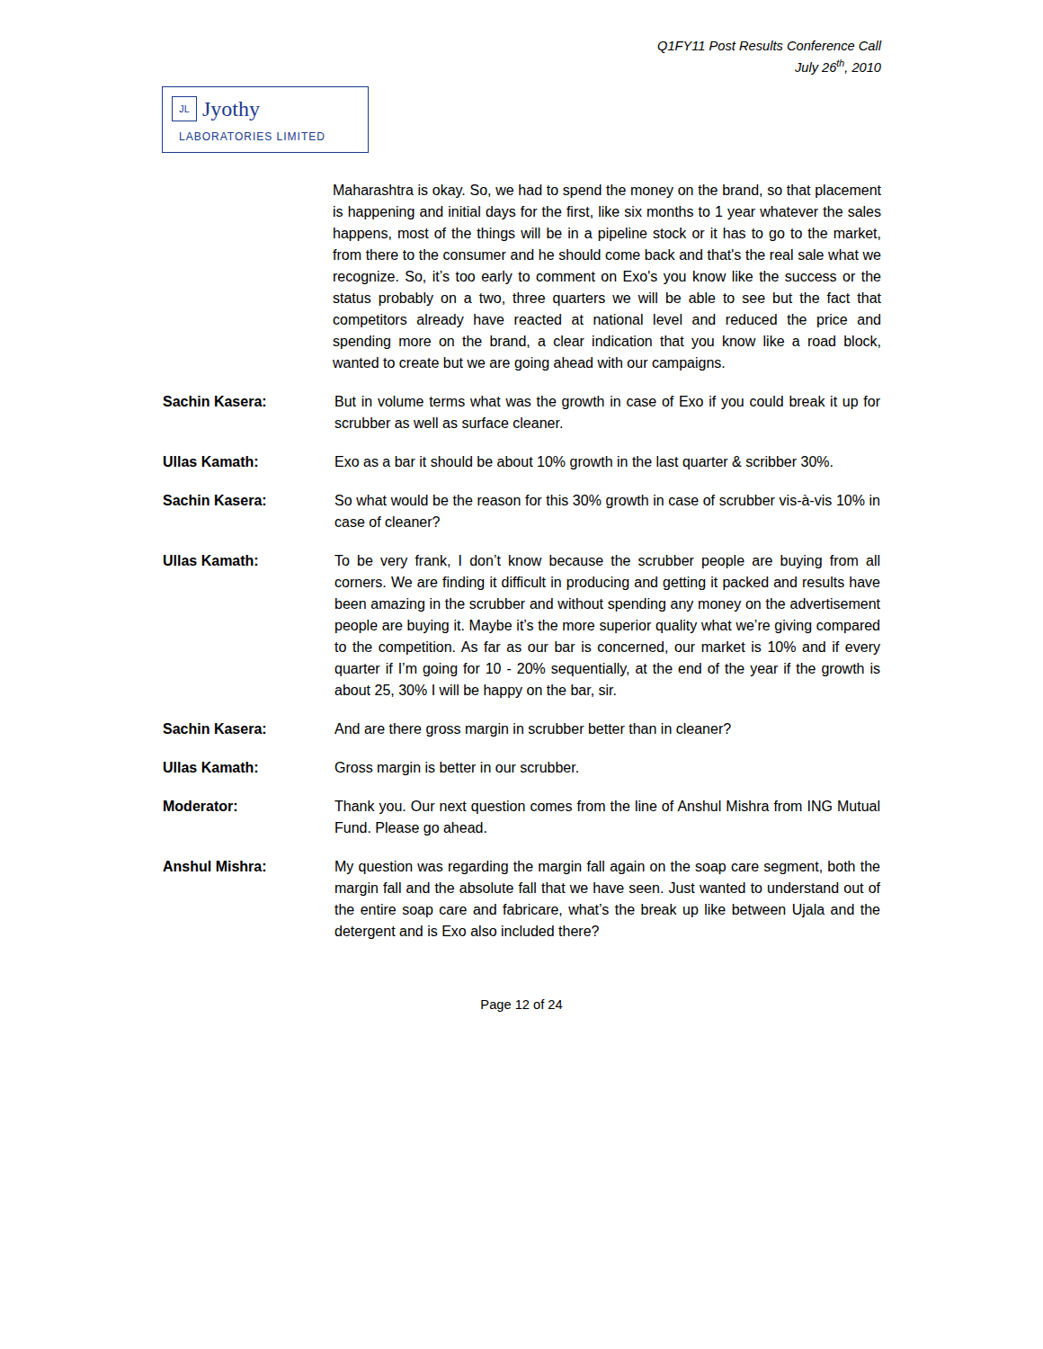Q1FY11 Post Results Conference Call July 26th, 2010
Jyothy LABORATORIES LIMITED
Maharashtra is okay. So, we had to spend the money on the brand, so that placement is happening and initial days for the first, like six months to 1 year whatever the sales happens, most of the things will be in a pipeline stock or it has to go to the market, from there to the consumer and he should come back and that's the real sale what we recognize. So, it’s too early to comment on Exo's you know like the success or the status probably on a two, three quarters we will be able to see but the fact that competitors already have reacted at national level and reduced the price and spending more on the brand, a clear indication that you know like a road block, wanted to create but we are going ahead with our campaigns.
| Sachin Kasera: | But in volume terms what was the growth in case of Exo if you could break it up for scrubber as well as surface cleaner. |
| Ullas Kamath: | Exo as a bar it should be about 10% growth in the last quarter & scribber 30%. |
| Sachin Kasera: | So what would be the reason for this 30% growth in case of scrubber vis-à-vis 10% in case of cleaner? |
| Ullas Kamath: | To be very frank, I don’t know because the scrubber people are buying from all corners. We are finding it difficult in producing and getting it packed and results have been amazing in the scrubber and without spending any money on the advertisement people are buying it. Maybe it’s the more superior quality what we’re giving compared to the competition. As far as our bar is concerned, our market is 10% and if every quarter if I’m going for 10 - 20% sequentially, at the end of the year if the growth is about 25, 30% I will be happy on the bar, sir. |
| Sachin Kasera: | And are there gross margin in scrubber better than in cleaner? |
| Ullas Kamath: | Gross margin is better in our scrubber. |
| Moderator: | Thank you. Our next question comes from the line of Anshul Mishra from ING Mutual Fund. Please go ahead. |
| Anshul Mishra: | My question was regarding the margin fall again on the soap care segment, both the margin fall and the absolute fall that we have seen. Just wanted to understand out of the entire soap care and fabricare, what’s the break up like between Ujala and the detergent and is Exo also included there? |
Page 12 of 24